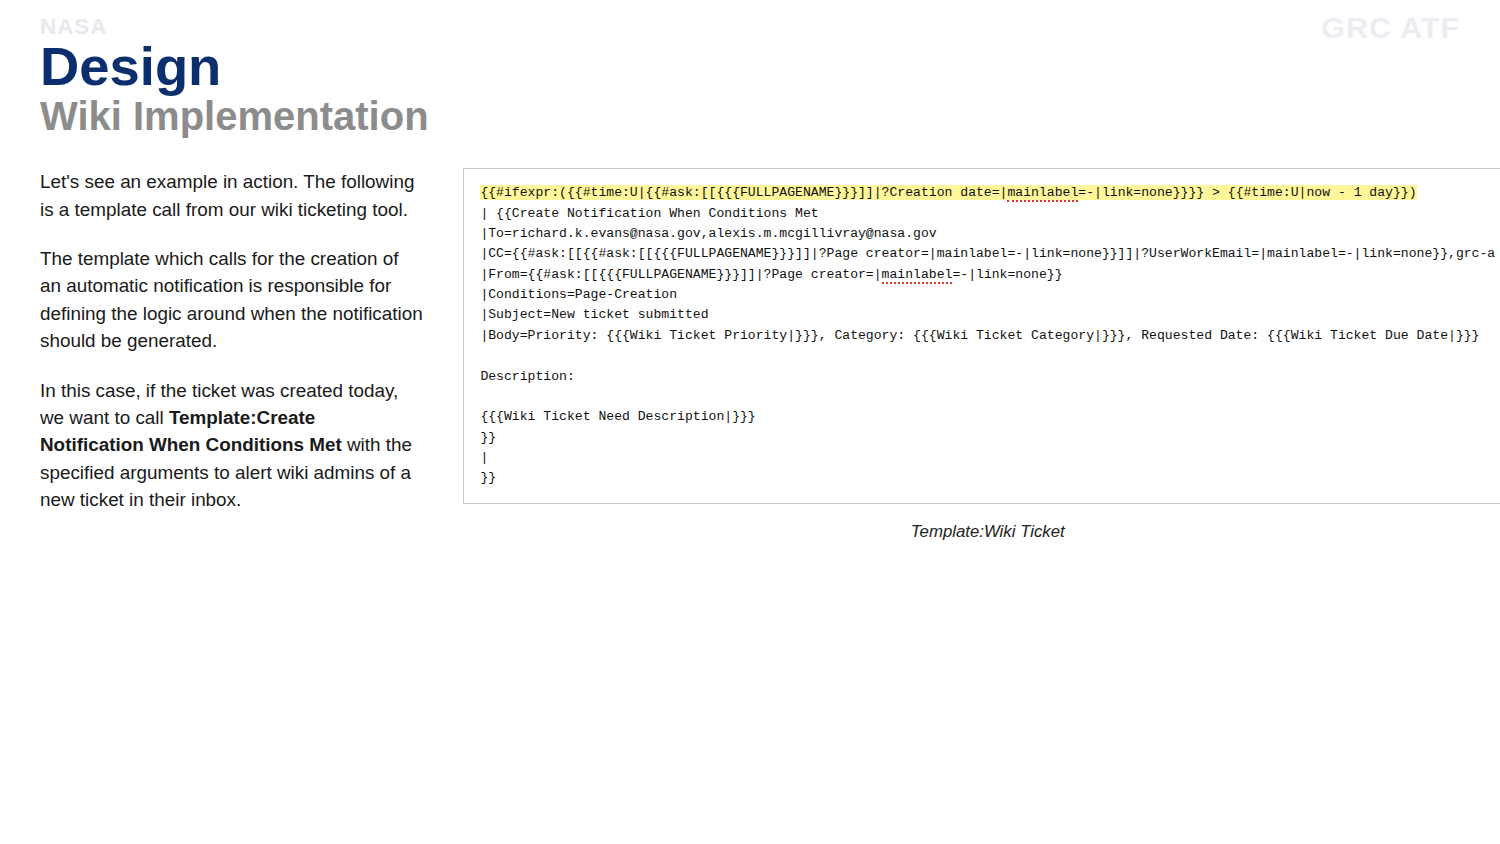NASA
GRC ATF
Design
Wiki Implementation
Let's see an example in action. The following is a template call from our wiki ticketing tool.
The template which calls for the creation of an automatic notification is responsible for defining the logic around when the notification should be generated.
In this case, if the ticket was created today, we want to call Template:Create Notification When Conditions Met with the specified arguments to alert wiki admins of a new ticket in their inbox.
{{#ifexpr:({{#time:U|{{#ask:[[{{{FULLPAGENAME}}}]]|?Creation date=|mainlabel=-|link=none}}}} > {{#time:U|now - 1 day}}) | {{Create Notification When Conditions Met |To=richard.k.evans@nasa.gov,alexis.m.mcgillivray@nasa.gov |CC={{#ask:[[{{#ask:[[{{{FULLPAGENAME}}}]]|?Page creator=|mainlabel=-|link=none}}]]|?UserWorkEmail=|mainlabel=-|link=none}},grc-a |From={{#ask:[[{{{FULLPAGENAME}}}]]|?Page creator=|mainlabel=-|link=none}} |Conditions=Page-Creation |Subject=New ticket submitted |Body=Priority: {{{Wiki Ticket Priority|}}}, Category: {{{Wiki Ticket Category|}}}, Requested Date: {{{Wiki Ticket Due Date|}}} Description: {{{Wiki Ticket Need Description|}}} }} | }}
Template:Wiki Ticket